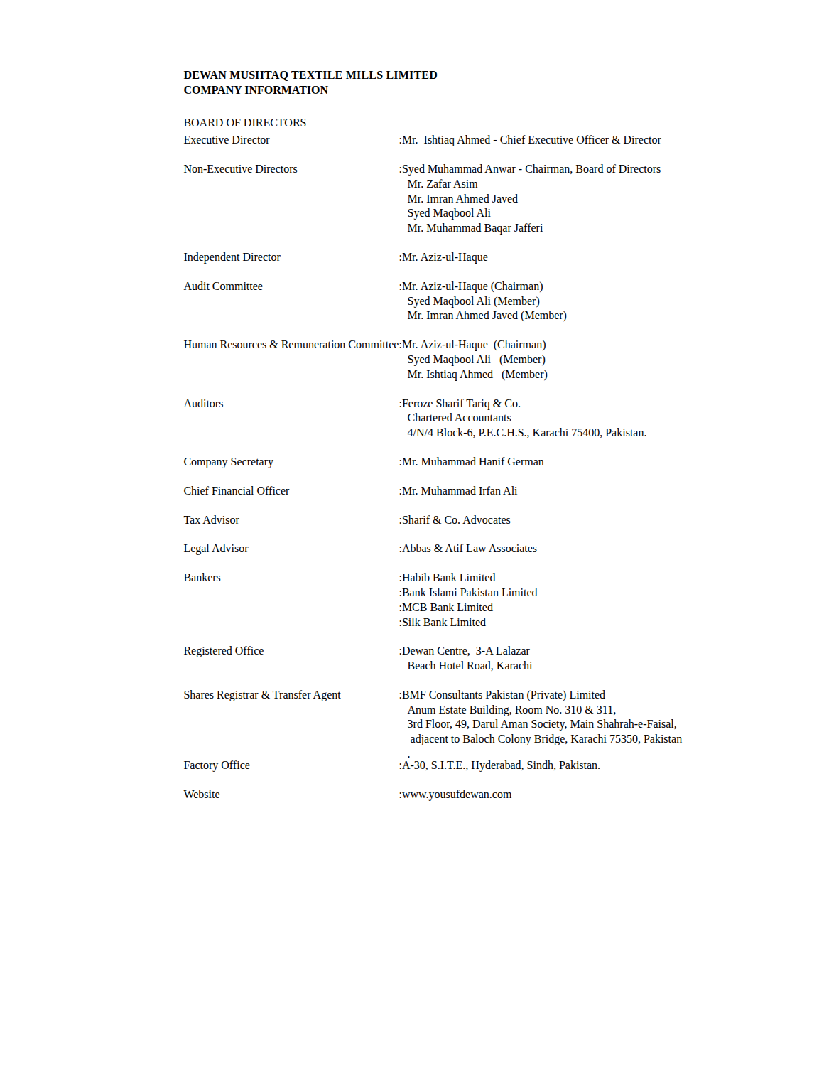DEWAN MUSHTAQ TEXTILE MILLS LIMITED
COMPANY INFORMATION
BOARD OF DIRECTORS
| Executive Director | : | Mr. Ishtiaq Ahmed - Chief Executive Officer & Director |
| Non-Executive Directors | : | Syed Muhammad Anwar - Chairman, Board of Directors Mr. Zafar Asim Mr. Imran Ahmed Javed Syed Maqbool Ali Mr. Muhammad Baqar Jafferi |
| Independent Director | : | Mr. Aziz-ul-Haque |
| Audit Committee | : | Mr. Aziz-ul-Haque (Chairman) Syed Maqbool Ali (Member) Mr. Imran Ahmed Javed (Member) |
| Human Resources & Remuneration Committee | : | Mr. Aziz-ul-Haque (Chairman) Syed Maqbool Ali (Member) Mr. Ishtiaq Ahmed (Member) |
| Auditors | : | Feroze Sharif Tariq & Co. Chartered Accountants 4/N/4 Block-6, P.E.C.H.S., Karachi 75400, Pakistan. |
| Company Secretary | : | Mr. Muhammad Hanif German |
| Chief Financial Officer | : | Mr. Muhammad Irfan Ali |
| Tax Advisor | : | Sharif & Co. Advocates |
| Legal Advisor | : | Abbas & Atif Law Associates |
| Bankers | : | Habib Bank Limited |
| | : | Bank Islami Pakistan Limited |
| | : | MCB Bank Limited |
| | : | Silk Bank Limited |
| Registered Office | : | Dewan Centre, 3-A Lalazar Beach Hotel Road, Karachi |
| Shares Registrar & Transfer Agent | : | BMF Consultants Pakistan (Private) Limited Anum Estate Building, Room No. 310 & 311, 3rd Floor, 49, Darul Aman Society, Main Shahrah-e-Faisal, adjacent to Baloch Colony Bridge, Karachi 75350, Pakistan . |
| Factory Office | : | A-30, S.I.T.E., Hyderabad, Sindh, Pakistan. |
| Website | : | www.yousufdewan.com |